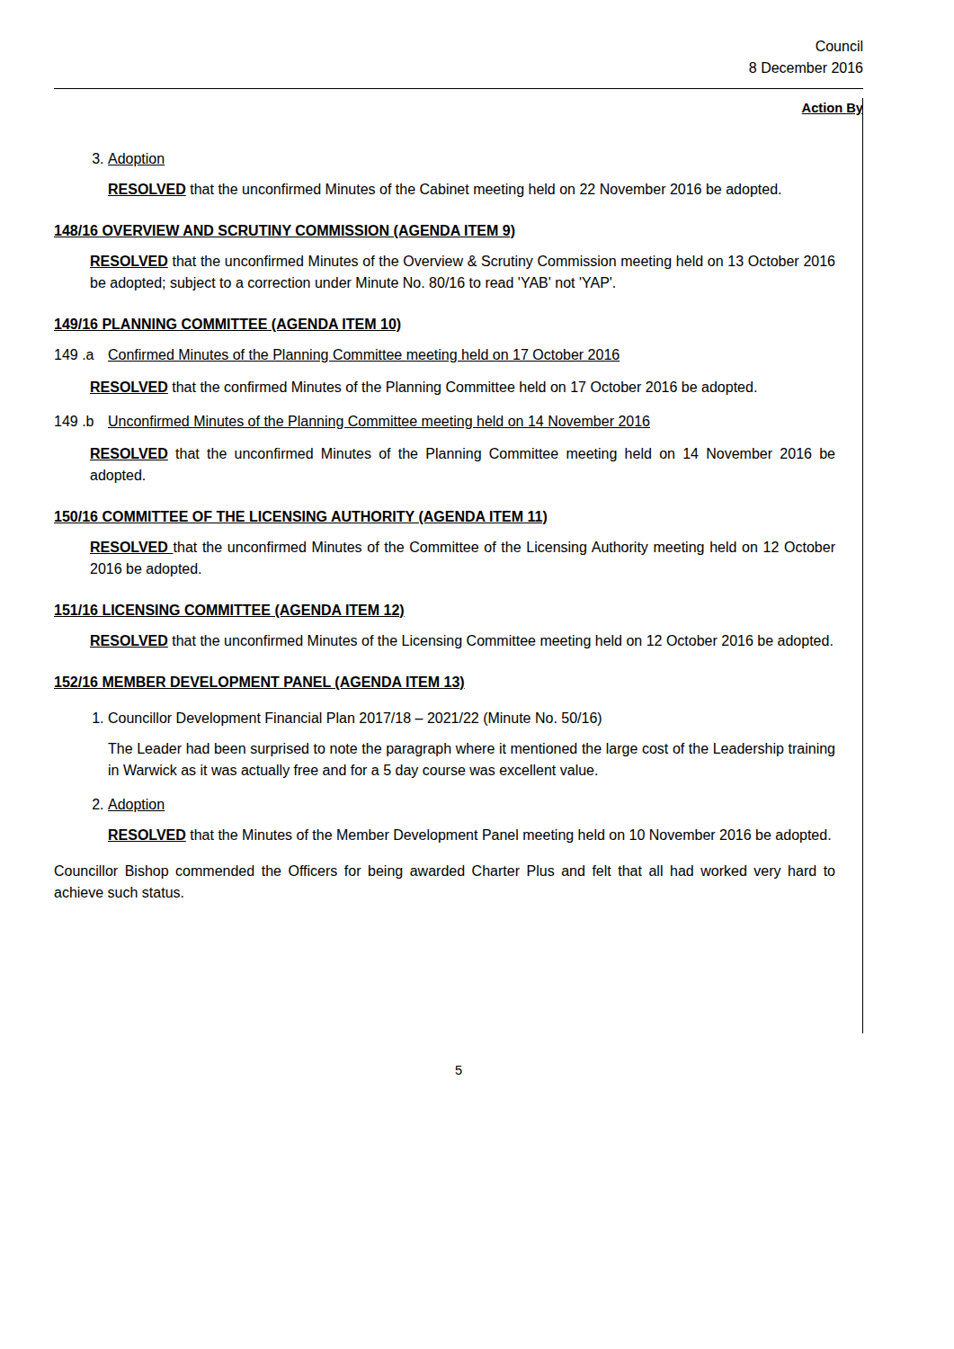Council 8 December 2016
Action By
Adoption
RESOLVED that the unconfirmed Minutes of the Cabinet meeting held on 22 November 2016 be adopted.
148/16 OVERVIEW AND SCRUTINY COMMISSION (AGENDA ITEM 9)
RESOLVED that the unconfirmed Minutes of the Overview & Scrutiny Commission meeting held on 13 October 2016 be adopted; subject to a correction under Minute No. 80/16 to read 'YAB' not 'YAP'.
149/16 PLANNING COMMITTEE (AGENDA ITEM 10)
149 .a Confirmed Minutes of the Planning Committee meeting held on 17 October 2016
RESOLVED that the confirmed Minutes of the Planning Committee held on 17 October 2016 be adopted.
149 .b Unconfirmed Minutes of the Planning Committee meeting held on 14 November 2016
RESOLVED that the unconfirmed Minutes of the Planning Committee meeting held on 14 November 2016 be adopted.
150/16 COMMITTEE OF THE LICENSING AUTHORITY (AGENDA ITEM 11)
RESOLVED that the unconfirmed Minutes of the Committee of the Licensing Authority meeting held on 12 October 2016 be adopted.
151/16 LICENSING COMMITTEE (AGENDA ITEM 12)
RESOLVED that the unconfirmed Minutes of the Licensing Committee meeting held on 12 October 2016 be adopted.
152/16 MEMBER DEVELOPMENT PANEL (AGENDA ITEM 13)
Councillor Development Financial Plan 2017/18 – 2021/22 (Minute No. 50/16)
The Leader had been surprised to note the paragraph where it mentioned the large cost of the Leadership training in Warwick as it was actually free and for a 5 day course was excellent value.
Adoption
RESOLVED that the Minutes of the Member Development Panel meeting held on 10 November 2016 be adopted.
Councillor Bishop commended the Officers for being awarded Charter Plus and felt that all had worked very hard to achieve such status.
5